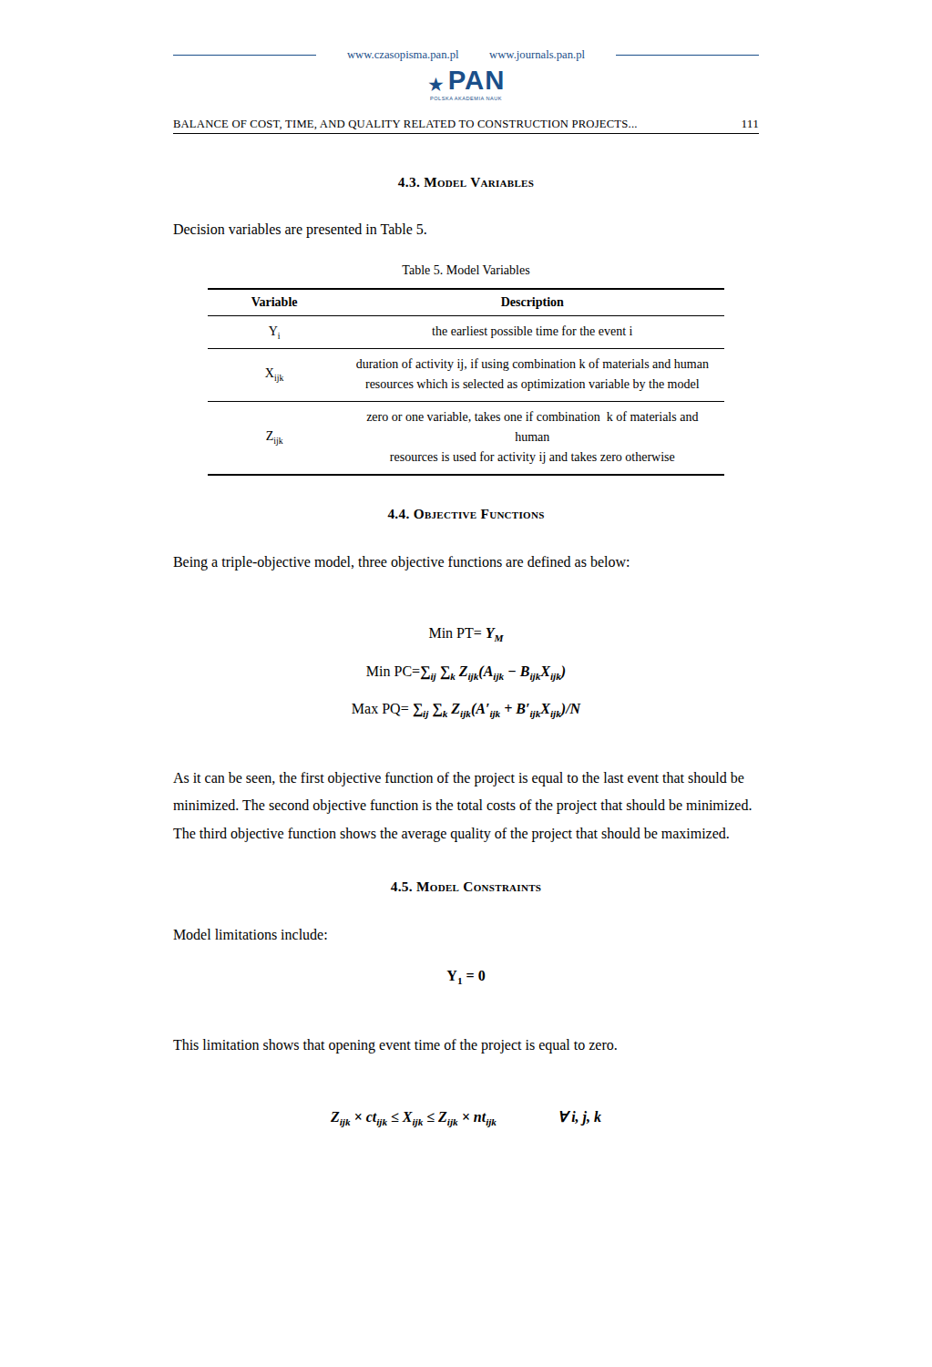www.czasopisma.pan.pl www.journals.pan.pl
★PAN
POLSKA AKADEMIA NAUK
Balance of cost, time, and quality related to construction projects... 111
4.3. Model Variables
Decision variables are presented in Table 5.
Table 5. Model Variables
| Variable | Description |
| --- | --- |
| Y i | the earliest possible time for the event i |
| X ijk | duration of activity ij, if using combination k of materials and human resources which is selected as optimization variable by the model |
| Z ijk | zero or one variable, takes one if combination k of materials and human resources is used for activity ij and takes zero otherwise |
4.4. Objective Functions
Being a triple-objective model, three objective functions are defined as below:
Min PT= YM
Min PC=∑ij ∑k Zijk(Aijk − BijkXijk)
Max PQ= ∑ij ∑k Zijk(A′ijk + B′ijkXijk)/N
As it can be seen, the first objective function of the project is equal to the last event that should be minimized. The second objective function is the total costs of the project that should be minimized. The third objective function shows the average quality of the project that should be maximized.
4.5. Model Constraints
Model limitations include:
Y1 = 0
This limitation shows that opening event time of the project is equal to zero.
Zijk × ctijk ≤ Xijk ≤ Zijk × ntijk∀ i, j, k